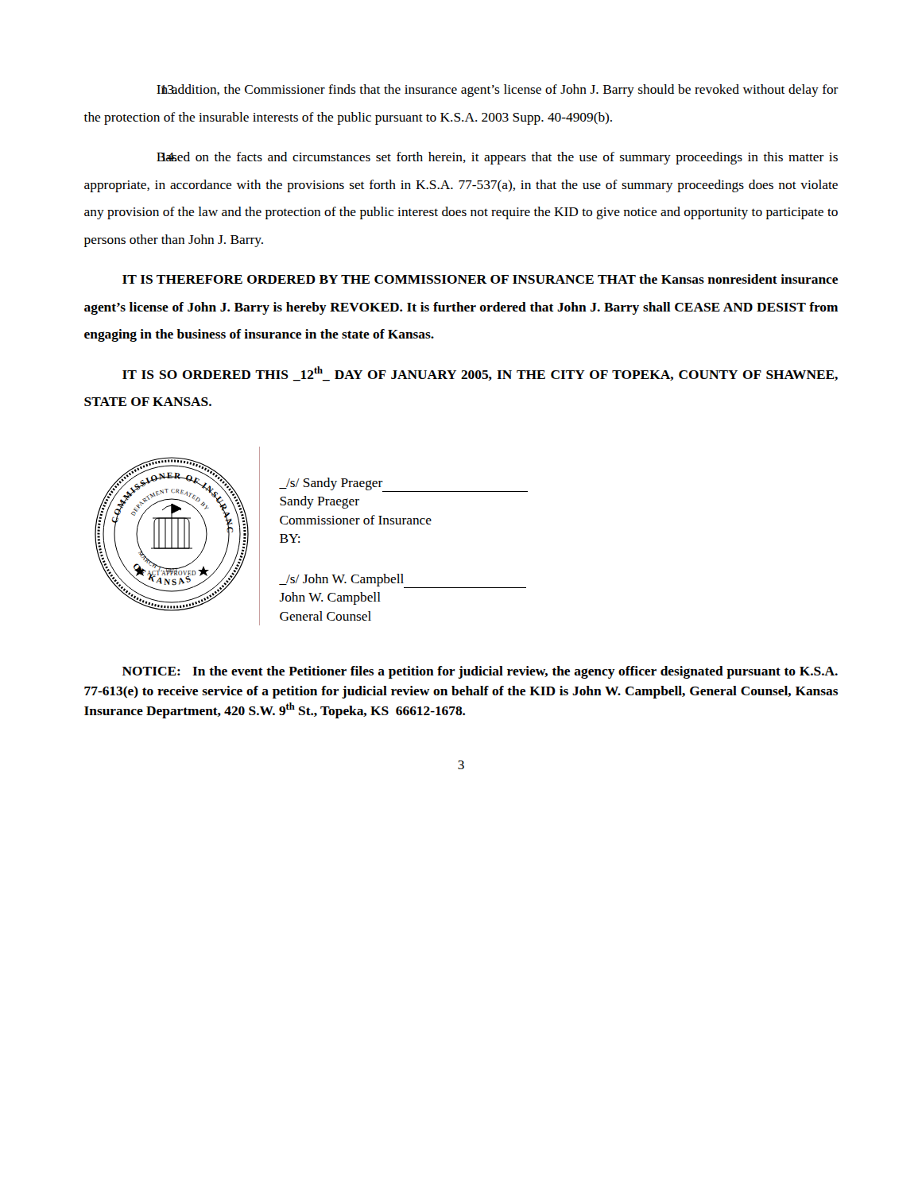13. In addition, the Commissioner finds that the insurance agent’s license of John J. Barry should be revoked without delay for the protection of the insurable interests of the public pursuant to K.S.A. 2003 Supp. 40-4909(b).
14. Based on the facts and circumstances set forth herein, it appears that the use of summary proceedings in this matter is appropriate, in accordance with the provisions set forth in K.S.A. 77-537(a), in that the use of summary proceedings does not violate any provision of the law and the protection of the public interest does not require the KID to give notice and opportunity to participate to persons other than John J. Barry.
IT IS THEREFORE ORDERED BY THE COMMISSIONER OF INSURANCE THAT the Kansas nonresident insurance agent’s license of John J. Barry is hereby REVOKED. It is further ordered that John J. Barry shall CEASE AND DESIST from engaging in the business of insurance in the state of Kansas.
IT IS SO ORDERED THIS _12th_ DAY OF JANUARY 2005, IN THE CITY OF TOPEKA, COUNTY OF SHAWNEE, STATE OF KANSAS.
COMMISSIONER OF INSURANCE OF KANSAS DEPARTMENT CREATED BY MARCH 1, 1871 ACT APPROVED
_/s/ Sandy Praeger
Sandy Praeger
Commissioner of Insurance
BY:
_/s/ John W. Campbell
John W. Campbell
General Counsel
NOTICE: In the event the Petitioner files a petition for judicial review, the agency officer designated pursuant to K.S.A. 77-613(e) to receive service of a petition for judicial review on behalf of the KID is John W. Campbell, General Counsel, Kansas Insurance Department, 420 S.W. 9th St., Topeka, KS 66612-1678.
3